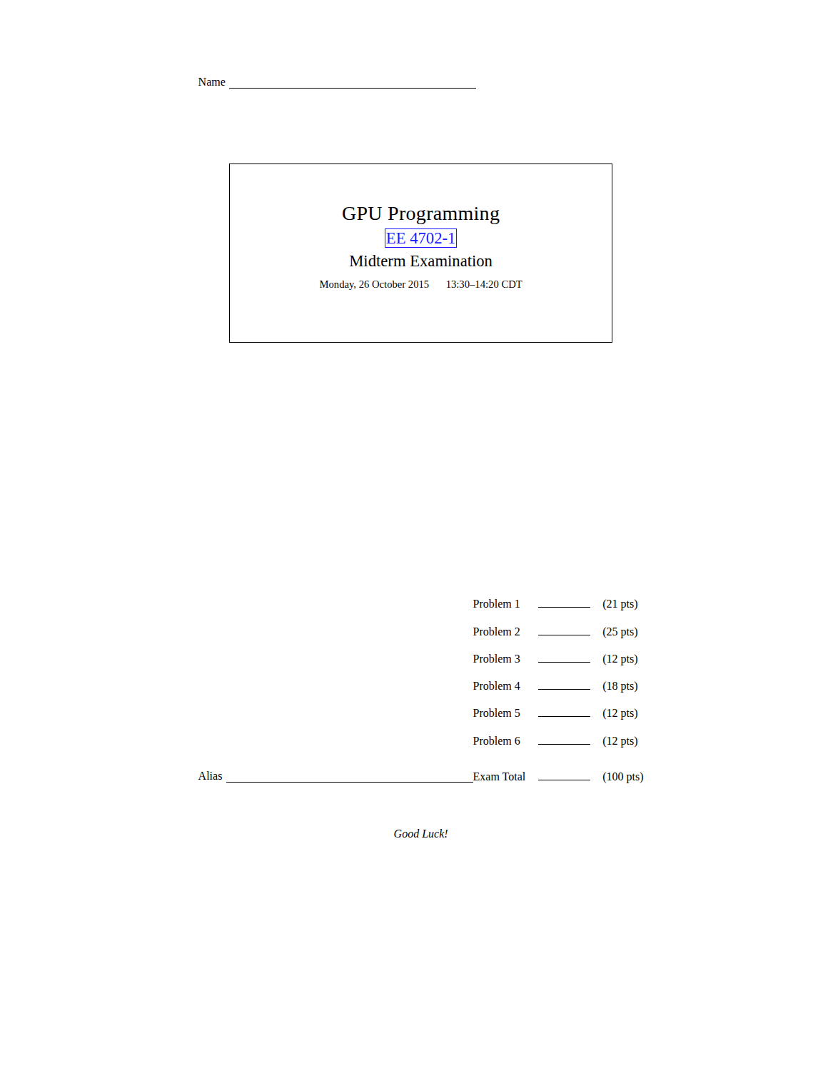Name
GPU Programming
EE 4702-1
Midterm Examination
Monday, 26 October 2015 13:30–14:20 CDT
Alias
| Problem 1 | | (21 pts) |
| Problem 2 | | (25 pts) |
| Problem 3 | | (12 pts) |
| Problem 4 | | (18 pts) |
| Problem 5 | | (12 pts) |
| Problem 6 | | (12 pts) |
| Exam Total | | (100 pts) |
Good Luck!